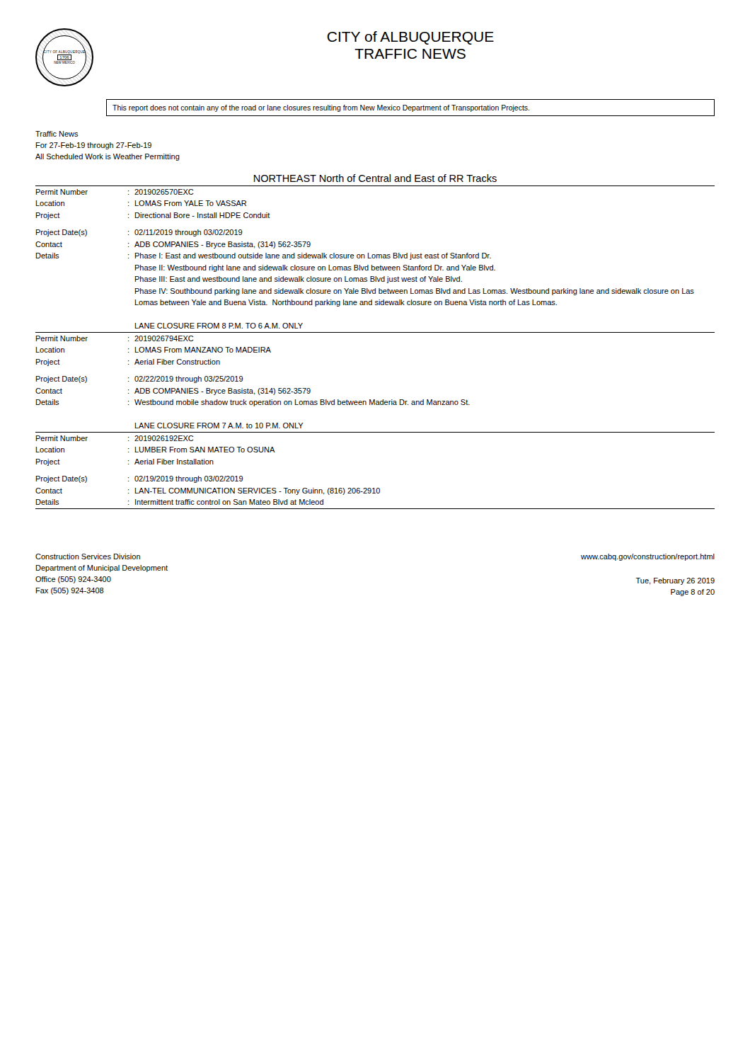CITY OF ALBUQUERQUE
1706
NEW MEXICO
CITY of ALBUQUERQUE
TRAFFIC NEWS
This report does not contain any of the road or lane closures resulting from New Mexico Department of Transportation Projects.
Traffic News
For 27-Feb-19 through 27-Feb-19
All Scheduled Work is Weather Permitting
NORTHEAST North of Central and East of RR Tracks
| Permit Number | : | 2019026570EXC |
| Location | : | LOMAS From YALE To VASSAR |
| Project | : | Directional Bore - Install HDPE Conduit |
| Project Date(s) | : | 02/11/2019 through 03/02/2019 |
| Contact | : | ADB COMPANIES - Bryce Basista, (314) 562-3579 |
| Details | : | Phase I: East and westbound outside lane and sidewalk closure on Lomas Blvd just east of Stanford Dr. Phase II: Westbound right lane and sidewalk closure on Lomas Blvd between Stanford Dr. and Yale Blvd. Phase III: East and westbound lane and sidewalk closure on Lomas Blvd just west of Yale Blvd. Phase IV: Southbound parking lane and sidewalk closure on Yale Blvd between Lomas Blvd and Las Lomas. Westbound parking lane and sidewalk closure on Las Lomas between Yale and Buena Vista. Northbound parking lane and sidewalk closure on Buena Vista north of Las Lomas. LANE CLOSURE FROM 8 P.M. TO 6 A.M. ONLY |
| Permit Number | : | 2019026794EXC |
| Location | : | LOMAS From MANZANO To MADEIRA |
| Project | : | Aerial Fiber Construction |
| Project Date(s) | : | 02/22/2019 through 03/25/2019 |
| Contact | : | ADB COMPANIES - Bryce Basista, (314) 562-3579 |
| Details | : | Westbound mobile shadow truck operation on Lomas Blvd between Maderia Dr. and Manzano St. LANE CLOSURE FROM 7 A.M. to 10 P.M. ONLY |
| Permit Number | : | 2019026192EXC |
| Location | : | LUMBER From SAN MATEO To OSUNA |
| Project | : | Aerial Fiber Installation |
| Project Date(s) | : | 02/19/2019 through 03/02/2019 |
| Contact | : | LAN-TEL COMMUNICATION SERVICES - Tony Guinn, (816) 206-2910 |
| Details | : | Intermittent traffic control on San Mateo Blvd at Mcleod |
Construction Services Division
Department of Municipal Development
Office (505) 924-3400
Fax (505) 924-3408
www.cabq.gov/construction/report.html
Tue, February 26 2019
Page 8 of 20